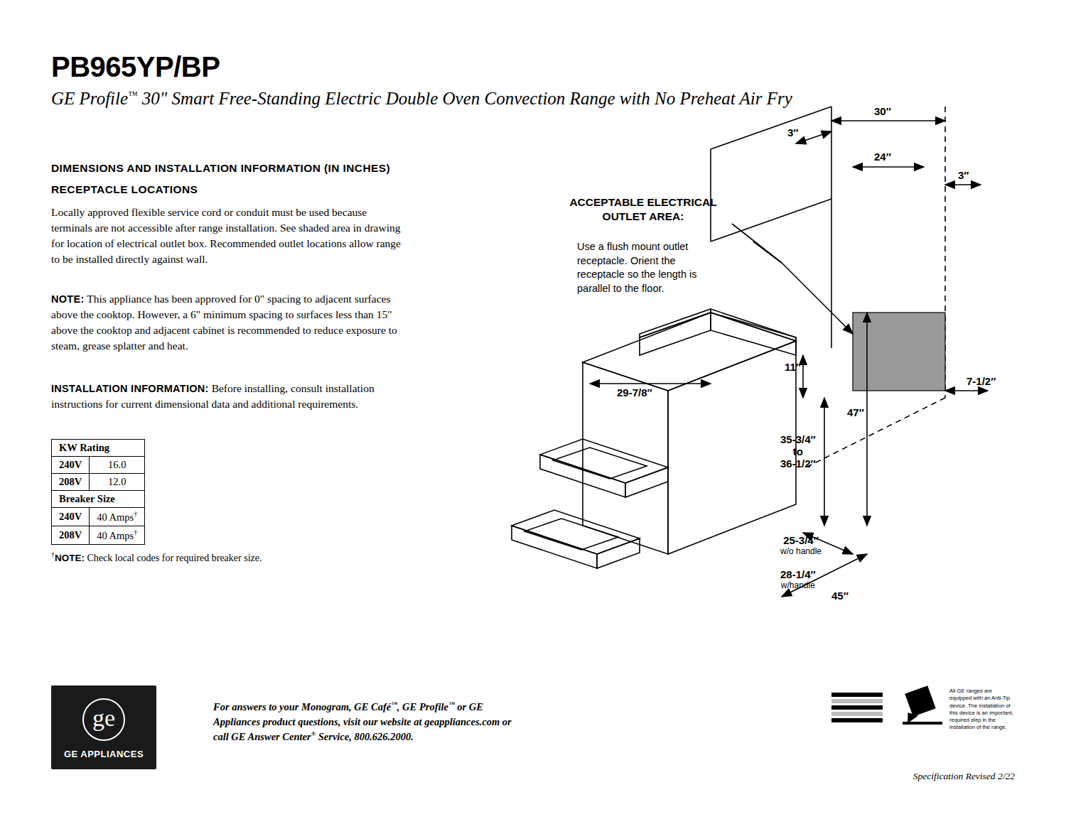PB965YP/BP
GE Profile™ 30" Smart Free-Standing Electric Double Oven Convection Range with No Preheat Air Fry
DIMENSIONS AND INSTALLATION INFORMATION (IN INCHES)
RECEPTACLE LOCATIONS
Locally approved flexible service cord or conduit must be used because terminals are not accessible after range installation. See shaded area in drawing for location of electrical outlet box. Recommended outlet locations allow range to be installed directly against wall.
NOTE: This appliance has been approved for 0" spacing to adjacent surfaces above the cooktop. However, a 6" minimum spacing to surfaces less than 15" above the cooktop and adjacent cabinet is recommended to reduce exposure to steam, grease splatter and heat.
INSTALLATION INFORMATION: Before installing, consult installation instructions for current dimensional data and additional requirements.
| KW Rating |
| 240V | 16.0 |
| 208V | 12.0 |
| Breaker Size |
| 240V | 40 Amps † |
| 208V | 40 Amps † |
†NOTE: Check local codes for required breaker size.
ACCEPTABLE ELECTRICAL
OUTLET AREA:
Use a flush mount outlet receptacle. Orient the receptacle so the length is parallel to the floor.
30″
3″
24″
3″
7-1/2″
11″
29-7/8″
47″
35-3/4″
to
36-1/2″
25-3/4″w/o handle
28-1/4″w/handle
45″
ge
GE APPLIANCES
For answers to your Monogram, GE Café™, GE Profile™ or GE Appliances product questions, visit our website at geappliances.com or call GE Answer Center® Service, 800.626.2000.
All GE ranges are equipped with an Anti-Tip device. The installation of this device is an important, required step in the installation of the range.
Specification Revised 2/22